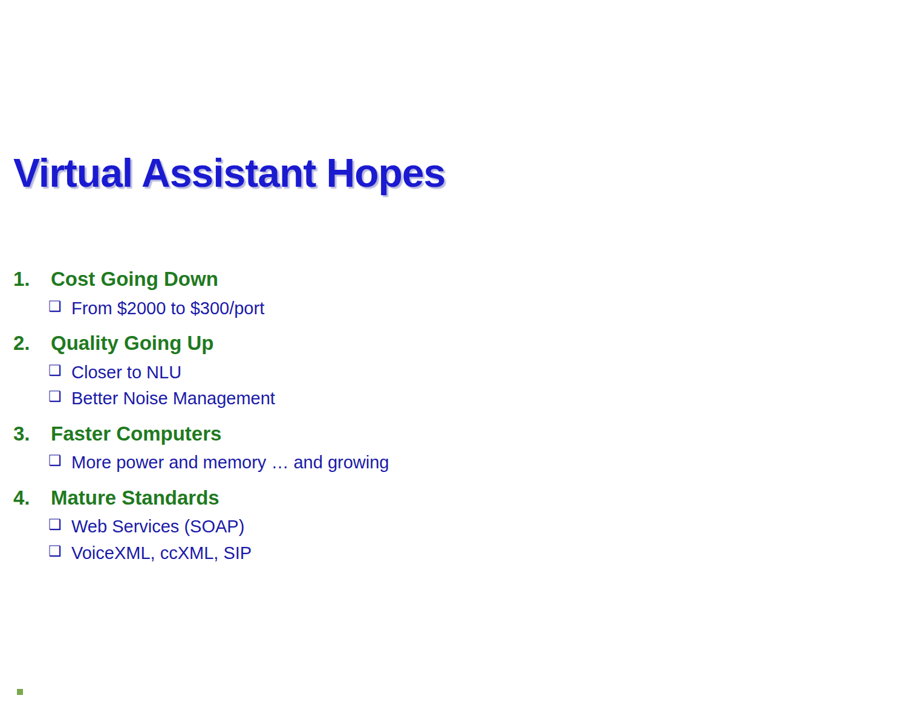Virtual Assistant Hopes
1. Cost Going Down
From $2000 to $300/port
2. Quality Going Up
Closer to NLU
Better Noise Management
3. Faster Computers
More power and memory … and growing
4. Mature Standards
Web Services (SOAP)
VoiceXML, ccXML, SIP